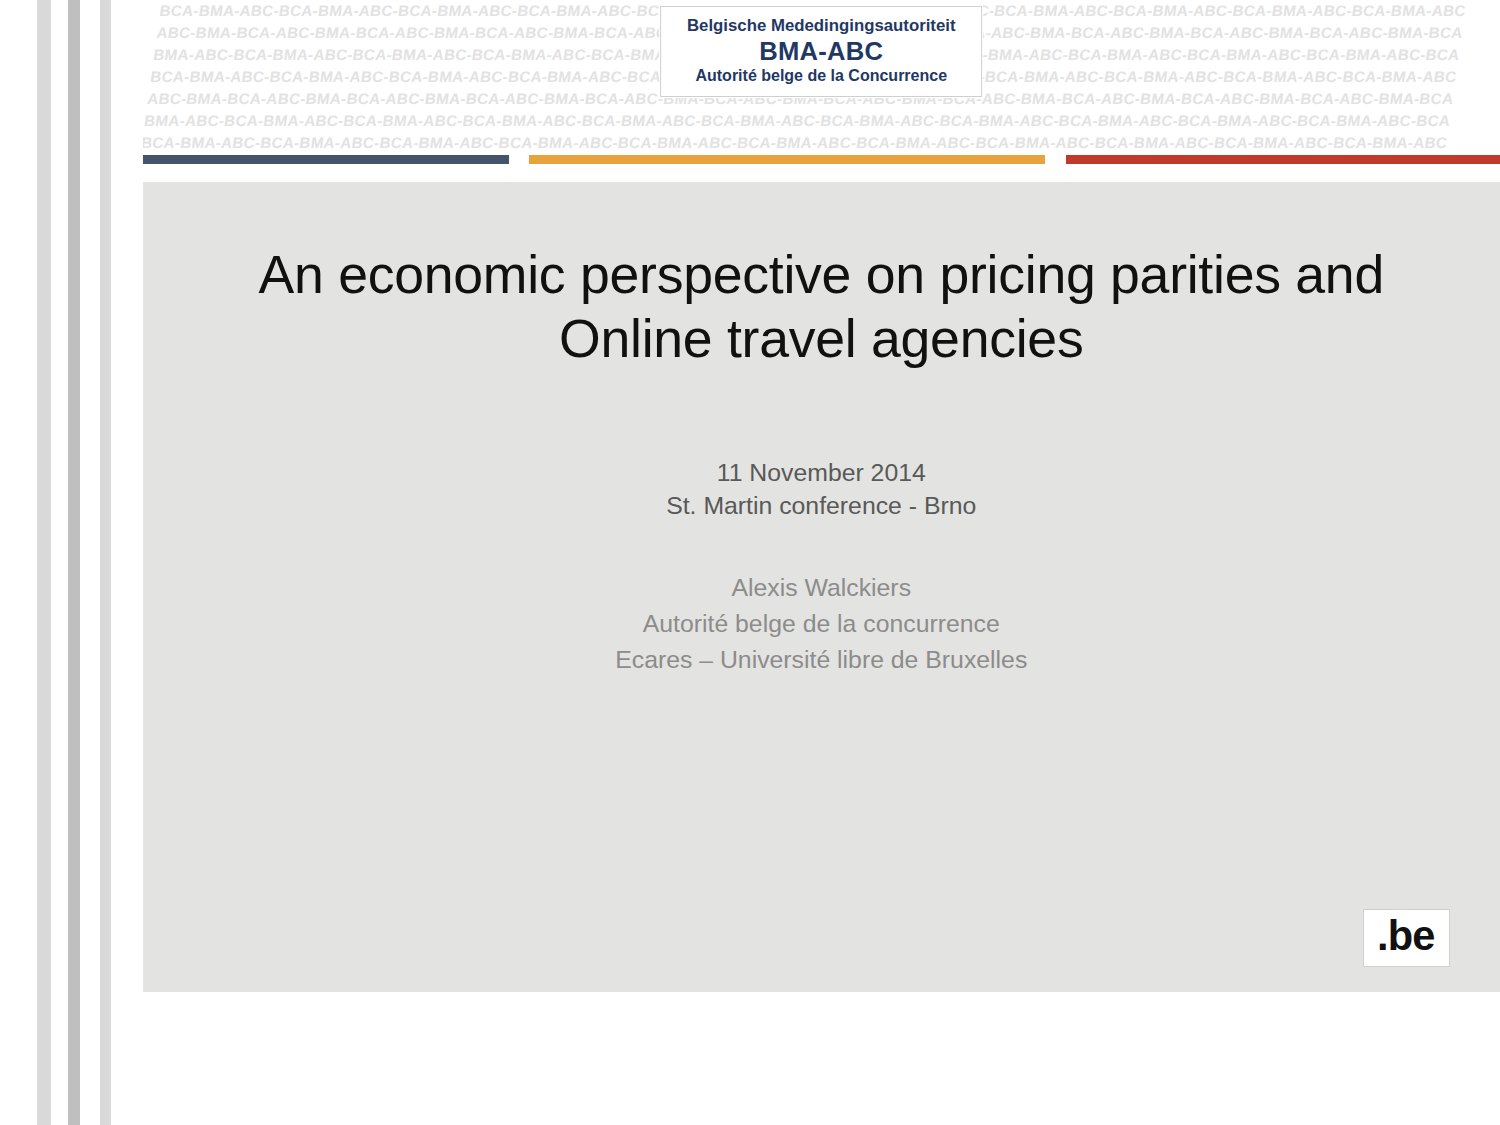BCA-BMA-ABC-BCA-BMA-ABC-BCA-BMA-ABC-BCA-BMA-ABC-BCA-BMA-ABC-BCA-BMA-ABC-BCA-BMA-ABC-BCA-BMA-ABC-BCA-BMA-ABC-BCA-BMA-ABC-BCA-BMA-ABC
ABC-BMA-BCA-ABC-BMA-BCA-ABC-BMA-BCA-ABC-BMA-BCA-ABC-BMA-BCA-ABC-BMA-BCA-ABC-BMA-BCA-ABC-BMA-BCA-ABC-BMA-BCA-ABC-BMA-BCA-ABC-BMA-BCA
BMA-ABC-BCA-BMA-ABC-BCA-BMA-ABC-BCA-BMA-ABC-BCA-BMA-ABC-BCA-BMA-ABC-BCA-BMA-ABC-BCA-BMA-ABC-BCA-BMA-ABC-BCA-BMA-ABC-BCA-BMA-ABC-BCA
BCA-BMA-ABC-BCA-BMA-ABC-BCA-BMA-ABC-BCA-BMA-ABC-BCA-BMA-ABC-BCA-BMA-ABC-BCA-BMA-ABC-BCA-BMA-ABC-BCA-BMA-ABC-BCA-BMA-ABC-BCA-BMA-ABC
ABC-BMA-BCA-ABC-BMA-BCA-ABC-BMA-BCA-ABC-BMA-BCA-ABC-BMA-BCA-ABC-BMA-BCA-ABC-BMA-BCA-ABC-BMA-BCA-ABC-BMA-BCA-ABC-BMA-BCA-ABC-BMA-BCA
BMA-ABC-BCA-BMA-ABC-BCA-BMA-ABC-BCA-BMA-ABC-BCA-BMA-ABC-BCA-BMA-ABC-BCA-BMA-ABC-BCA-BMA-ABC-BCA-BMA-ABC-BCA-BMA-ABC-BCA-BMA-ABC-BCA
BCA-BMA-ABC-BCA-BMA-ABC-BCA-BMA-ABC-BCA-BMA-ABC-BCA-BMA-ABC-BCA-BMA-ABC-BCA-BMA-ABC-BCA-BMA-ABC-BCA-BMA-ABC-BCA-BMA-ABC-BCA-BMA-ABC
Belgische Mededingingsautoriteit
BMA-ABC
Autorité belge de la Concurrence
An economic perspective on pricing parities and Online travel agencies
11 November 2014
St. Martin conference - Brno
Alexis Walckiers
Autorité belge de la concurrence
Ecares – Université libre de Bruxelles
.be